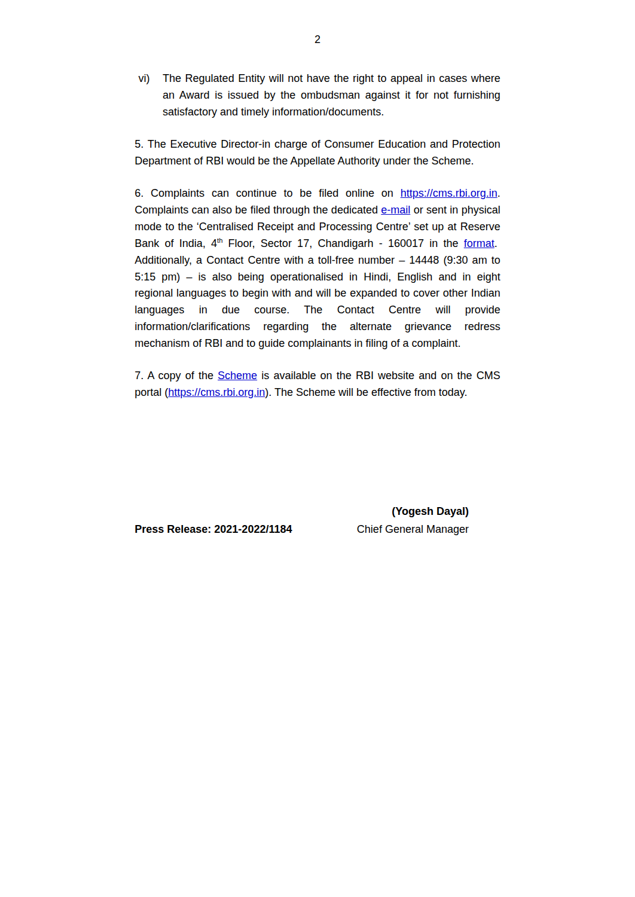2
vi) The Regulated Entity will not have the right to appeal in cases where an Award is issued by the ombudsman against it for not furnishing satisfactory and timely information/documents.
5. The Executive Director-in charge of Consumer Education and Protection Department of RBI would be the Appellate Authority under the Scheme.
6. Complaints can continue to be filed online on https://cms.rbi.org.in. Complaints can also be filed through the dedicated e-mail or sent in physical mode to the ‘Centralised Receipt and Processing Centre’ set up at Reserve Bank of India, 4th Floor, Sector 17, Chandigarh - 160017 in the format. Additionally, a Contact Centre with a toll-free number – 14448 (9:30 am to 5:15 pm) – is also being operationalised in Hindi, English and in eight regional languages to begin with and will be expanded to cover other Indian languages in due course. The Contact Centre will provide information/clarifications regarding the alternate grievance redress mechanism of RBI and to guide complainants in filing of a complaint.
7. A copy of the Scheme is available on the RBI website and on the CMS portal (https://cms.rbi.org.in). The Scheme will be effective from today.
(Yogesh Dayal)
Press Release: 2021-2022/1184
Chief General Manager